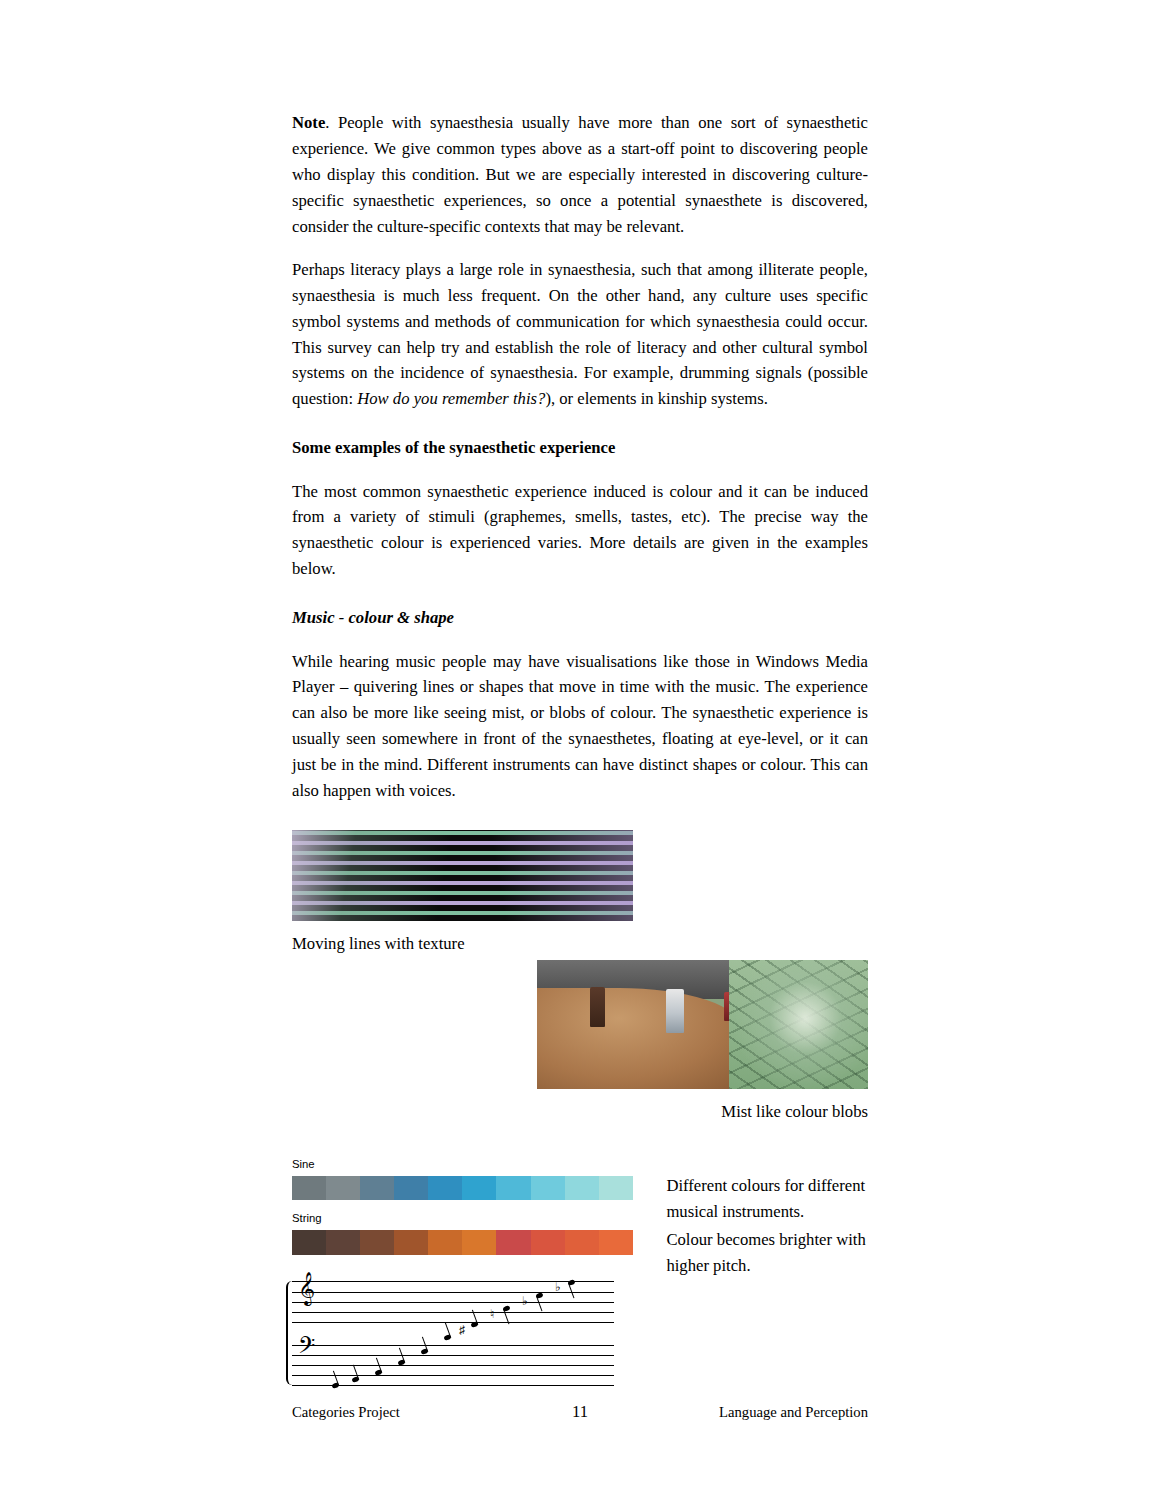Note. People with synaesthesia usually have more than one sort of synaesthetic experience. We give common types above as a start-off point to discovering people who display this condition. But we are especially interested in discovering culture-specific synaesthetic experiences, so once a potential synaesthete is discovered, consider the culture-specific contexts that may be relevant.
Perhaps literacy plays a large role in synaesthesia, such that among illiterate people, synaesthesia is much less frequent. On the other hand, any culture uses specific symbol systems and methods of communication for which synaesthesia could occur. This survey can help try and establish the role of literacy and other cultural symbol systems on the incidence of synaesthesia. For example, drumming signals (possible question: How do you remember this?), or elements in kinship systems.
Some examples of the synaesthetic experience
The most common synaesthetic experience induced is colour and it can be induced from a variety of stimuli (graphemes, smells, tastes, etc). The precise way the synaesthetic colour is experienced varies. More details are given in the examples below.
Music - colour & shape
While hearing music people may have visualisations like those in Windows Media Player – quivering lines or shapes that move in time with the music. The experience can also be more like seeing mist, or blobs of colour. The synaesthetic experience is usually seen somewhere in front of the synaesthetes, floating at eye-level, or it can just be in the mind. Different instruments can have distinct shapes or colour. This can also happen with voices.
Moving lines with texture
Mist like colour blobs
Sine
String
𝄞
𝄢
♯
♮
♭
♭
Different colours for different musical instruments.
Colour becomes brighter with higher pitch.
Categories Project
11
Language and Perception